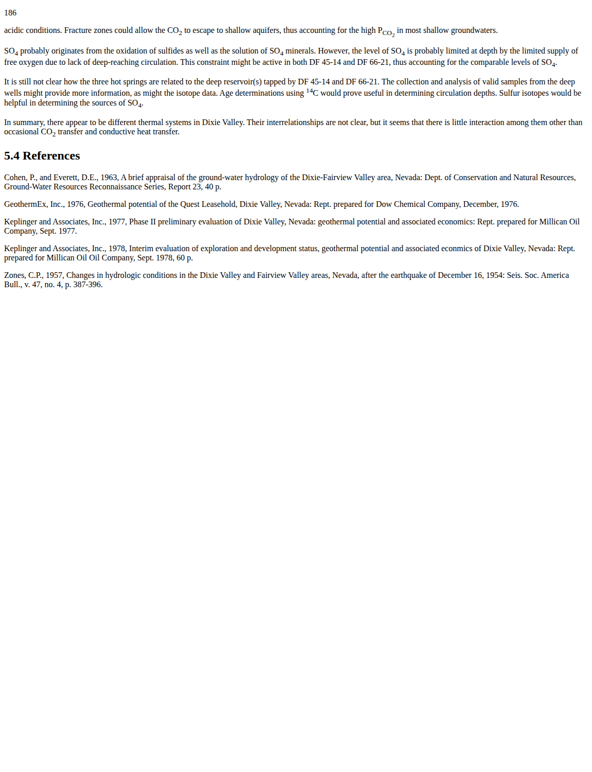186
acidic conditions. Fracture zones could allow the CO2 to escape to shallow aquifers, thus accounting for the high PCO2 in most shallow groundwaters.
SO4 probably originates from the oxidation of sulfides as well as the solution of SO4 minerals. However, the level of SO4 is probably limited at depth by the limited supply of free oxygen due to lack of deep-reaching circulation. This constraint might be active in both DF 45-14 and DF 66-21, thus accounting for the comparable levels of SO4.
It is still not clear how the three hot springs are related to the deep reservoir(s) tapped by DF 45-14 and DF 66-21. The collection and analysis of valid samples from the deep wells might provide more information, as might the isotope data. Age determinations using 14C would prove useful in determining circulation depths. Sulfur isotopes would be helpful in determining the sources of SO4.
In summary, there appear to be different thermal systems in Dixie Valley. Their interrelationships are not clear, but it seems that there is little interaction among them other than occasional CO2 transfer and conductive heat transfer.
5.4 References
Cohen, P., and Everett, D.E., 1963, A brief appraisal of the ground-water hydrology of the Dixie-Fairview Valley area, Nevada: Dept. of Conservation and Natural Resources, Ground-Water Resources Reconnaissance Series, Report 23, 40 p.
GeothermEx, Inc., 1976, Geothermal potential of the Quest Leasehold, Dixie Valley, Nevada: Rept. prepared for Dow Chemical Company, December, 1976.
Keplinger and Associates, Inc., 1977, Phase II preliminary evaluation of Dixie Valley, Nevada: geothermal potential and associated economics: Rept. prepared for Millican Oil Company, Sept. 1977.
Keplinger and Associates, Inc., 1978, Interim evaluation of exploration and development status, geothermal potential and associated econmics of Dixie Valley, Nevada: Rept. prepared for Millican Oil Oil Company, Sept. 1978, 60 p.
Zones, C.P., 1957, Changes in hydrologic conditions in the Dixie Valley and Fairview Valley areas, Nevada, after the earthquake of December 16, 1954: Seis. Soc. America Bull., v. 47, no. 4, p. 387-396.